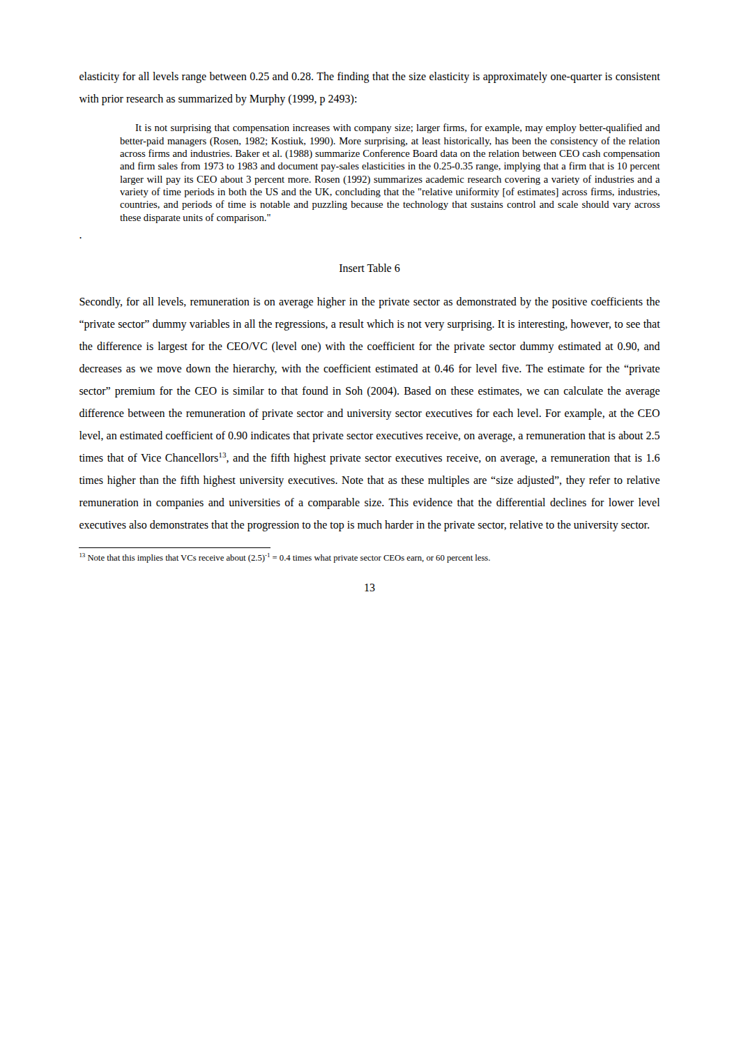elasticity for all levels range between 0.25 and 0.28. The finding that the size elasticity is approximately one-quarter is consistent with prior research as summarized by Murphy (1999, p 2493):
It is not surprising that compensation increases with company size; larger firms, for example, may employ better-qualified and better-paid managers (Rosen, 1982; Kostiuk, 1990). More surprising, at least historically, has been the consistency of the relation across firms and industries. Baker et al. (1988) summarize Conference Board data on the relation between CEO cash compensation and firm sales from 1973 to 1983 and document pay-sales elasticities in the 0.25-0.35 range, implying that a firm that is 10 percent larger will pay its CEO about 3 percent more. Rosen (1992) summarizes academic research covering a variety of industries and a variety of time periods in both the US and the UK, concluding that the "relative uniformity [of estimates] across firms, industries, countries, and periods of time is notable and puzzling because the technology that sustains control and scale should vary across these disparate units of comparison."
.
Insert Table 6
Secondly, for all levels, remuneration is on average higher in the private sector as demonstrated by the positive coefficients the “private sector” dummy variables in all the regressions, a result which is not very surprising. It is interesting, however, to see that the difference is largest for the CEO/VC (level one) with the coefficient for the private sector dummy estimated at 0.90, and decreases as we move down the hierarchy, with the coefficient estimated at 0.46 for level five. The estimate for the “private sector” premium for the CEO is similar to that found in Soh (2004). Based on these estimates, we can calculate the average difference between the remuneration of private sector and university sector executives for each level. For example, at the CEO level, an estimated coefficient of 0.90 indicates that private sector executives receive, on average, a remuneration that is about 2.5 times that of Vice Chancellors13, and the fifth highest private sector executives receive, on average, a remuneration that is 1.6 times higher than the fifth highest university executives. Note that as these multiples are “size adjusted”, they refer to relative remuneration in companies and universities of a comparable size. This evidence that the differential declines for lower level executives also demonstrates that the progression to the top is much harder in the private sector, relative to the university sector.
13 Note that this implies that VCs receive about (2.5)-1 = 0.4 times what private sector CEOs earn, or 60 percent less.
13